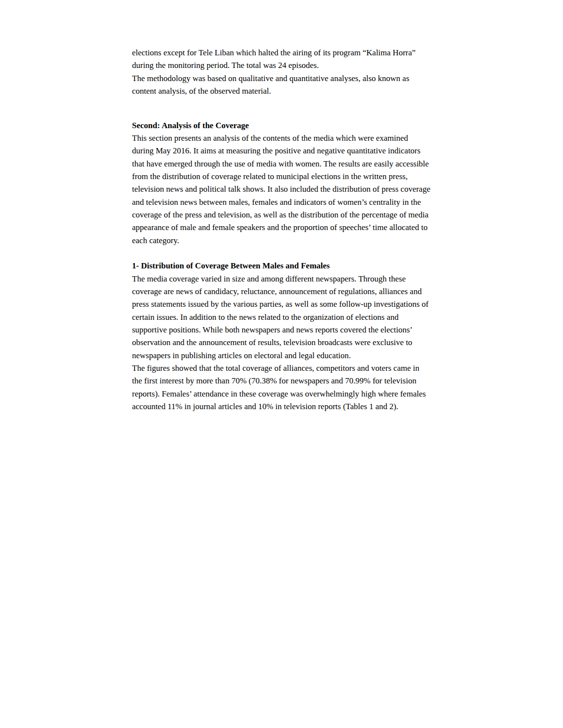elections except for Tele Liban which halted the airing of its program “Kalima Horra” during the monitoring period. The total was 24 episodes.
The methodology was based on qualitative and quantitative analyses, also known as content analysis, of the observed material.
Second: Analysis of the Coverage
This section presents an analysis of the contents of the media which were examined during May 2016. It aims at measuring the positive and negative quantitative indicators that have emerged through the use of media with women. The results are easily accessible from the distribution of coverage related to municipal elections in the written press, television news and political talk shows. It also included the distribution of press coverage and television news between males, females and indicators of women’s centrality in the coverage of the press and television, as well as the distribution of the percentage of media appearance of male and female speakers and the proportion of speeches’ time allocated to each category.
1- Distribution of Coverage Between Males and Females
The media coverage varied in size and among different newspapers. Through these coverage are news of candidacy, reluctance, announcement of regulations, alliances and press statements issued by the various parties, as well as some follow-up investigations of certain issues. In addition to the news related to the organization of elections and supportive positions. While both newspapers and news reports covered the elections’ observation and the announcement of results, television broadcasts were exclusive to newspapers in publishing articles on electoral and legal education.
The figures showed that the total coverage of alliances, competitors and voters came in the first interest by more than 70% (70.38% for newspapers and 70.99% for television reports). Females’ attendance in these coverage was overwhelmingly high where females accounted 11% in journal articles and 10% in television reports (Tables 1 and 2).